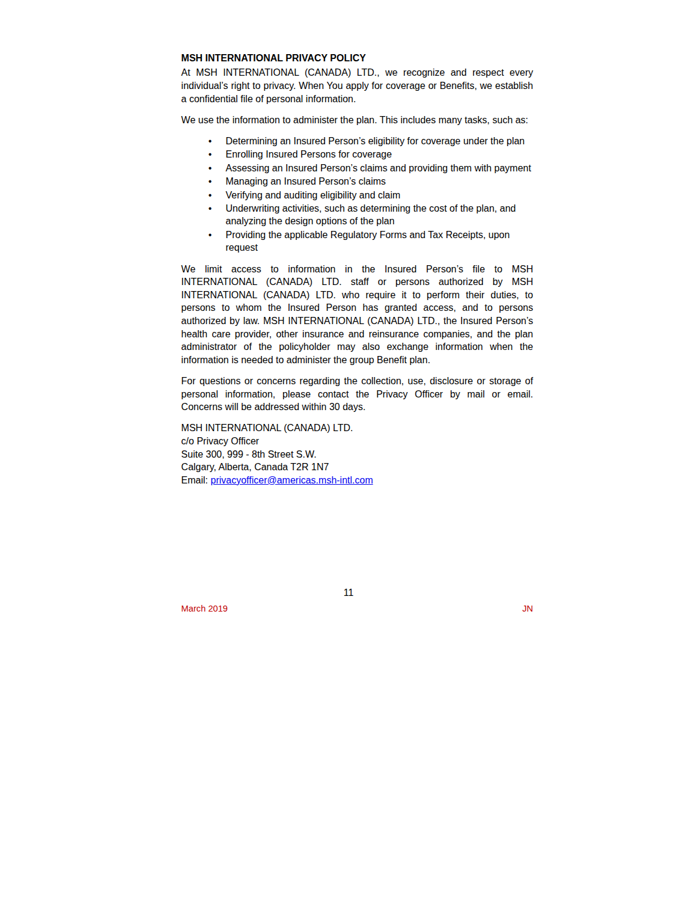MSH International Privacy Policy
At MSH INTERNATIONAL (CANADA) LTD., we recognize and respect every individual’s right to privacy. When You apply for coverage or Benefits, we establish a confidential file of personal information.
We use the information to administer the plan. This includes many tasks, such as:
Determining an Insured Person’s eligibility for coverage under the plan
Enrolling Insured Persons for coverage
Assessing an Insured Person’s claims and providing them with payment
Managing an Insured Person’s claims
Verifying and auditing eligibility and claim
Underwriting activities, such as determining the cost of the plan, and analyzing the design options of the plan
Providing the applicable Regulatory Forms and Tax Receipts, upon request
We limit access to information in the Insured Person’s file to MSH INTERNATIONAL (CANADA) LTD. staff or persons authorized by MSH INTERNATIONAL (CANADA) LTD. who require it to perform their duties, to persons to whom the Insured Person has granted access, and to persons authorized by law. MSH INTERNATIONAL (CANADA) LTD., the Insured Person’s health care provider, other insurance and reinsurance companies, and the plan administrator of the policyholder may also exchange information when the information is needed to administer the group Benefit plan.
For questions or concerns regarding the collection, use, disclosure or storage of personal information, please contact the Privacy Officer by mail or email. Concerns will be addressed within 30 days.
MSH INTERNATIONAL (CANADA) LTD.
c/o Privacy Officer
Suite 300, 999 - 8th Street S.W.
Calgary, Alberta, Canada T2R 1N7
Email: privacyofficer@americas.msh-intl.com
11
March 2019 JN